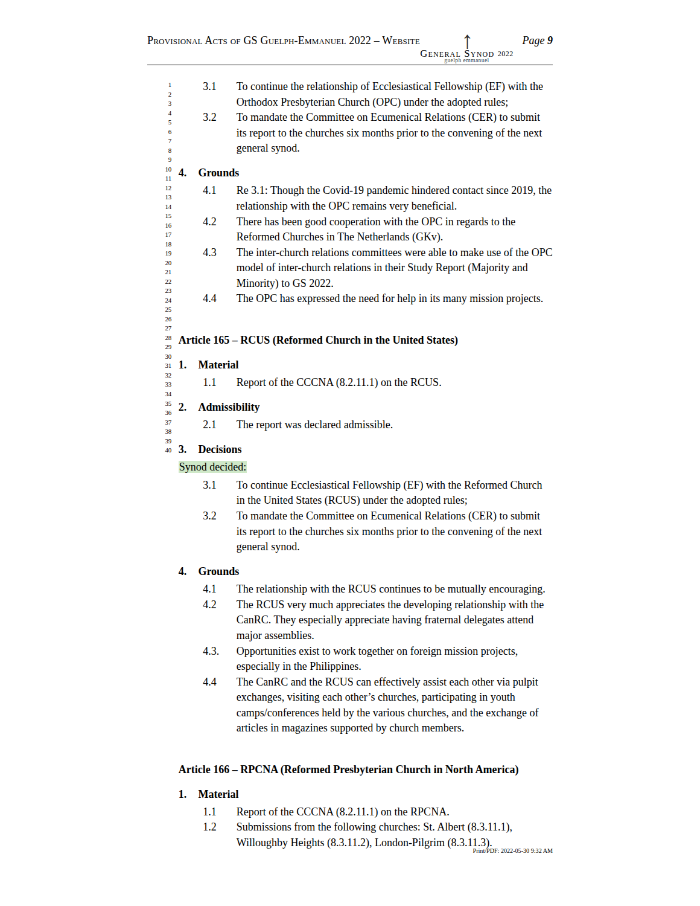Provisional Acts of GS Guelph-Emmanuel 2022 – Website
↑
General Synod 2022
guelph emmanuel
Page 9
1
2
3
4
5
6
7
8
9
10
11
12
13
14
15
16
17
18
19
20
21
22
23
24
25
26
27
28
29
30
31
32
33
34
35
36
37
38
39
40
3.1
To continue the relationship of Ecclesiastical Fellowship (EF) with the Orthodox Presbyterian Church (OPC) under the adopted rules;
3.2
To mandate the Committee on Ecumenical Relations (CER) to submit its report to the churches six months prior to the convening of the next general synod.
4.
Grounds
4.1
Re 3.1: Though the Covid-19 pandemic hindered contact since 2019, the relationship with the OPC remains very beneficial.
4.2
There has been good cooperation with the OPC in regards to the Reformed Churches in The Netherlands (GKv).
4.3
The inter-church relations committees were able to make use of the OPC model of inter-church relations in their Study Report (Majority and Minority) to GS 2022.
4.4
The OPC has expressed the need for help in its many mission projects.
Article 165 – RCUS (Reformed Church in the United States)
1.
Material
1.1
Report of the CCCNA (8.2.11.1) on the RCUS.
2.
Admissibility
2.1
The report was declared admissible.
3.
Decisions
Synod decided:
3.1
To continue Ecclesiastical Fellowship (EF) with the Reformed Church in the United States (RCUS) under the adopted rules;
3.2
To mandate the Committee on Ecumenical Relations (CER) to submit its report to the churches six months prior to the convening of the next general synod.
4.
Grounds
4.1
The relationship with the RCUS continues to be mutually encouraging.
4.2
The RCUS very much appreciates the developing relationship with the CanRC. They especially appreciate having fraternal delegates attend major assemblies.
4.3.
Opportunities exist to work together on foreign mission projects, especially in the Philippines.
4.4
The CanRC and the RCUS can effectively assist each other via pulpit exchanges, visiting each other’s churches, participating in youth camps/conferences held by the various churches, and the exchange of articles in magazines supported by church members.
Article 166 – RPCNA (Reformed Presbyterian Church in North America)
1.
Material
1.1
Report of the CCCNA (8.2.11.1) on the RPCNA.
1.2
Submissions from the following churches: St. Albert (8.3.11.1), Willoughby Heights (8.3.11.2), London-Pilgrim (8.3.11.3).
Print/PDF: 2022-05-30 9:32 AM